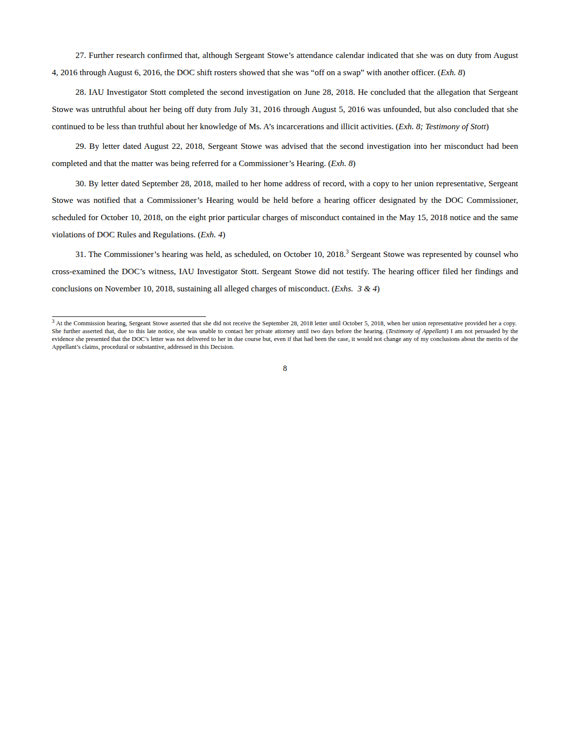27. Further research confirmed that, although Sergeant Stowe’s attendance calendar indicated that she was on duty from August 4, 2016 through August 6, 2016, the DOC shift rosters showed that she was “off on a swap” with another officer. (Exh. 8)
28. IAU Investigator Stott completed the second investigation on June 28, 2018. He concluded that the allegation that Sergeant Stowe was untruthful about her being off duty from July 31, 2016 through August 5, 2016 was unfounded, but also concluded that she continued to be less than truthful about her knowledge of Ms. A’s incarcerations and illicit activities. (Exh. 8; Testimony of Stott)
29. By letter dated August 22, 2018, Sergeant Stowe was advised that the second investigation into her misconduct had been completed and that the matter was being referred for a Commissioner’s Hearing. (Exh. 8)
30. By letter dated September 28, 2018, mailed to her home address of record, with a copy to her union representative, Sergeant Stowe was notified that a Commissioner’s Hearing would be held before a hearing officer designated by the DOC Commissioner, scheduled for October 10, 2018, on the eight prior particular charges of misconduct contained in the May 15, 2018 notice and the same violations of DOC Rules and Regulations. (Exh. 4)
31. The Commissioner’s hearing was held, as scheduled, on October 10, 2018.3 Sergeant Stowe was represented by counsel who cross-examined the DOC’s witness, IAU Investigator Stott. Sergeant Stowe did not testify. The hearing officer filed her findings and conclusions on November 10, 2018, sustaining all alleged charges of misconduct. (Exhs. 3 & 4)
3 At the Commission hearing, Sergeant Stowe asserted that she did not receive the September 28, 2018 letter until October 5, 2018, when her union representative provided her a copy. She further asserted that, due to this late notice, she was unable to contact her private attorney until two days before the hearing. (Testimony of Appellant) I am not persuaded by the evidence she presented that the DOC’s letter was not delivered to her in due course but, even if that had been the case, it would not change any of my conclusions about the merits of the Appellant’s claims, procedural or substantive, addressed in this Decision.
8